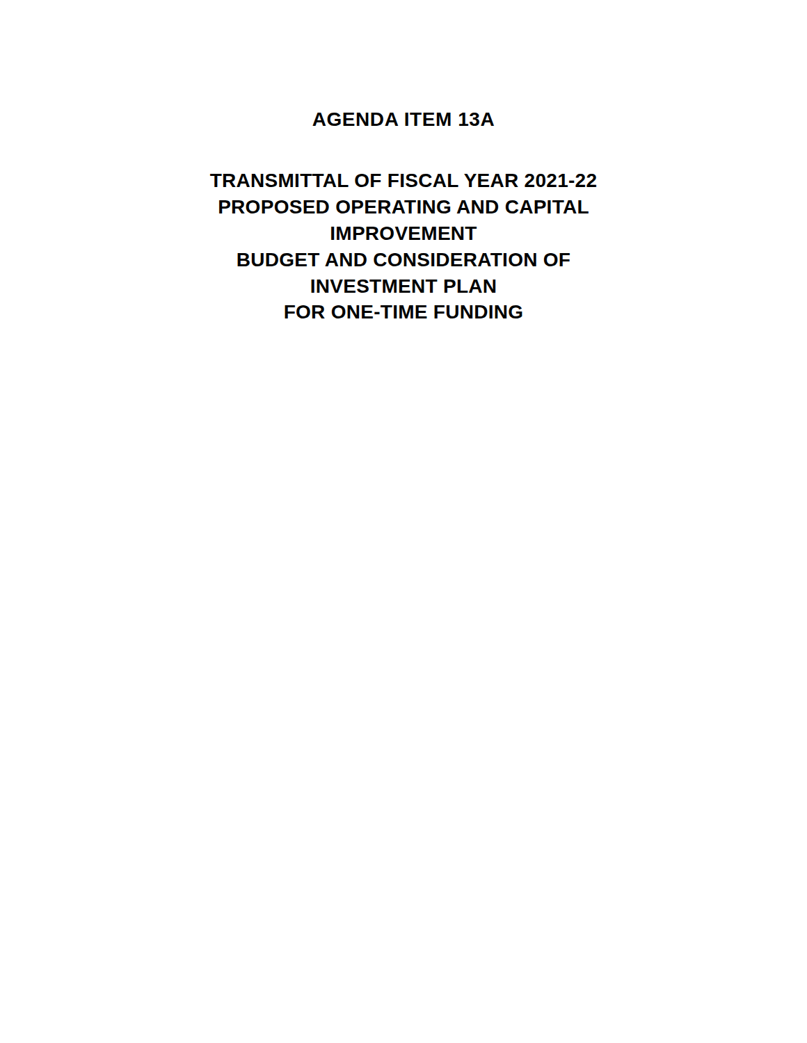AGENDA ITEM 13A
TRANSMITTAL OF FISCAL YEAR 2021-22
PROPOSED OPERATING AND CAPITAL IMPROVEMENT
BUDGET AND CONSIDERATION OF INVESTMENT PLAN
FOR ONE-TIME FUNDING